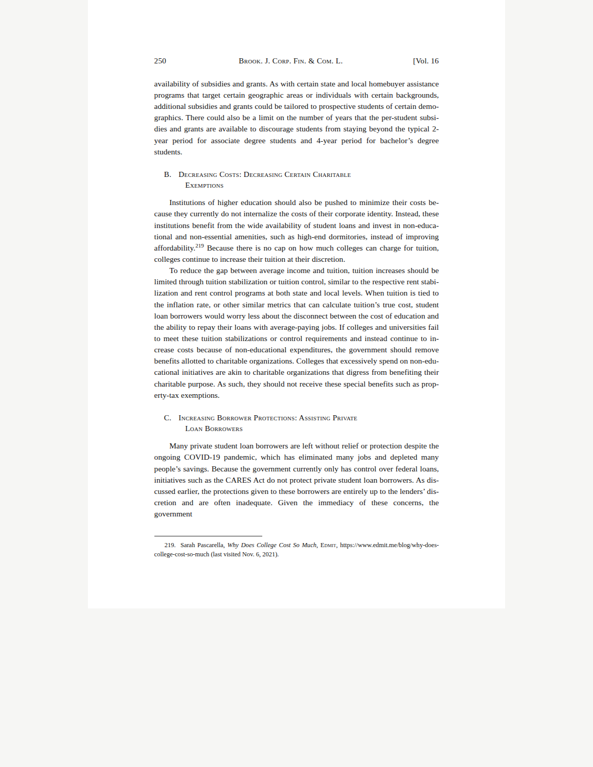250 Brook. J. Corp. Fin. & Com. L. [Vol. 16
availability of subsidies and grants. As with certain state and local homebuyer assistance programs that target certain geographic areas or individuals with certain backgrounds, additional subsidies and grants could be tailored to prospective students of certain demographics. There could also be a limit on the number of years that the per-student subsidies and grants are available to discourage students from staying beyond the typical 2-year period for associate degree students and 4-year period for bachelor’s degree students.
B. Decreasing Costs: Decreasing Certain CharitableExemptions
Institutions of higher education should also be pushed to minimize their costs because they currently do not internalize the costs of their corporate identity. Instead, these institutions benefit from the wide availability of student loans and invest in non-educational and non-essential amenities, such as high-end dormitories, instead of improving affordability.219 Because there is no cap on how much colleges can charge for tuition, colleges continue to increase their tuition at their discretion.
To reduce the gap between average income and tuition, tuition increases should be limited through tuition stabilization or tuition control, similar to the respective rent stabilization and rent control programs at both state and local levels. When tuition is tied to the inflation rate, or other similar metrics that can calculate tuition’s true cost, student loan borrowers would worry less about the disconnect between the cost of education and the ability to repay their loans with average-paying jobs. If colleges and universities fail to meet these tuition stabilizations or control requirements and instead continue to increase costs because of non-educational expenditures, the government should remove benefits allotted to charitable organizations. Colleges that excessively spend on non-educational initiatives are akin to charitable organizations that digress from benefiting their charitable purpose. As such, they should not receive these special benefits such as property-tax exemptions.
C. Increasing Borrower Protections: Assisting PrivateLoan Borrowers
Many private student loan borrowers are left without relief or protection despite the ongoing COVID-19 pandemic, which has eliminated many jobs and depleted many people’s savings. Because the government currently only has control over federal loans, initiatives such as the CARES Act do not protect private student loan borrowers. As discussed earlier, the protections given to these borrowers are entirely up to the lenders’ discretion and are often inadequate. Given the immediacy of these concerns, the government
219. Sarah Pascarella, Why Does College Cost So Much, Edmit, https://www.edmit.me/blog/why-does-college-cost-so-much (last visited Nov. 6, 2021).